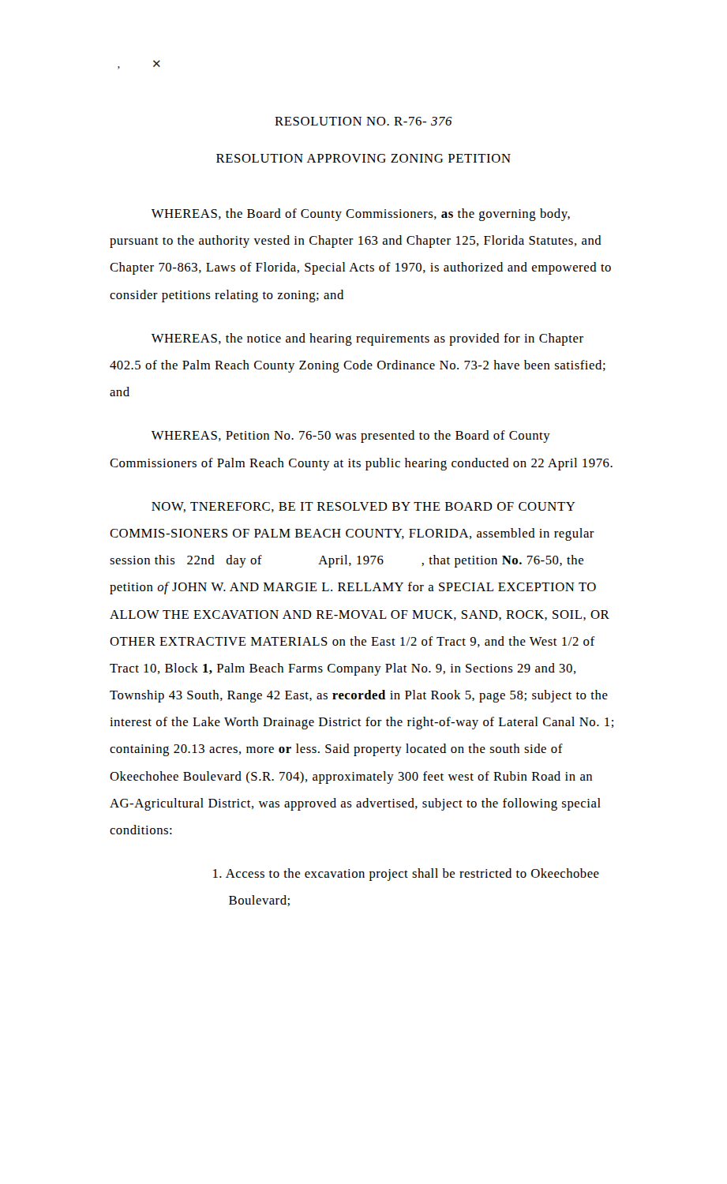, ✕
RESOLUTION NO. R-76- 376
RESOLUTION APPROVING ZONING PETITION
WHEREAS, the Board of County Commissioners, as the governing body, pursuant to the authority vested in Chapter 163 and Chapter 125, Florida Statutes, and Chapter 70-863, Laws of Florida, Special Acts of 1970, is authorized and empowered to consider petitions relating to zoning; and
WHEREAS, the notice and hearing requirements as provided for in Chapter 402.5 of the Palm Reach County Zoning Code Ordinance No. 73-2 have been satisfied; and
WHEREAS, Petition No. 76-50 was presented to the Board of County Commissioners of Palm Reach County at its public hearing conducted on 22 April 1976.
NOW, TNEREFORC, BE IT RESOLVED BY THE BOARD OF COUNTY COMMIS-SIONERS OF PALM BEACH COUNTY, FLORIDA, assembled in regular session this 22nd day of April, 1976 , that petition No. 76-50, the petition of JOHN W. AND MARGIE L. RELLAMY for a SPECIAL EXCEPTION TO ALLOW THE EXCAVATION AND RE-MOVAL OF MUCK, SAND, ROCK, SOIL, OR OTHER EXTRACTIVE MATERIALS on the East 1/2 of Tract 9, and the West 1/2 of Tract 10, Block 1, Palm Beach Farms Company Plat No. 9, in Sections 29 and 30, Township 43 South, Range 42 East, as recorded in Plat Rook 5, page 58; subject to the interest of the Lake Worth Drainage District for the right-of-way of Lateral Canal No. 1; containing 20.13 acres, more or less. Said property located on the south side of Okeechohee Boulevard (S.R. 704), approximately 300 feet west of Rubin Road in an AG-Agricultural District, was approved as advertised, subject to the following special conditions:
1. Access to the excavation project shall be restricted to Okeechobee Boulevard;